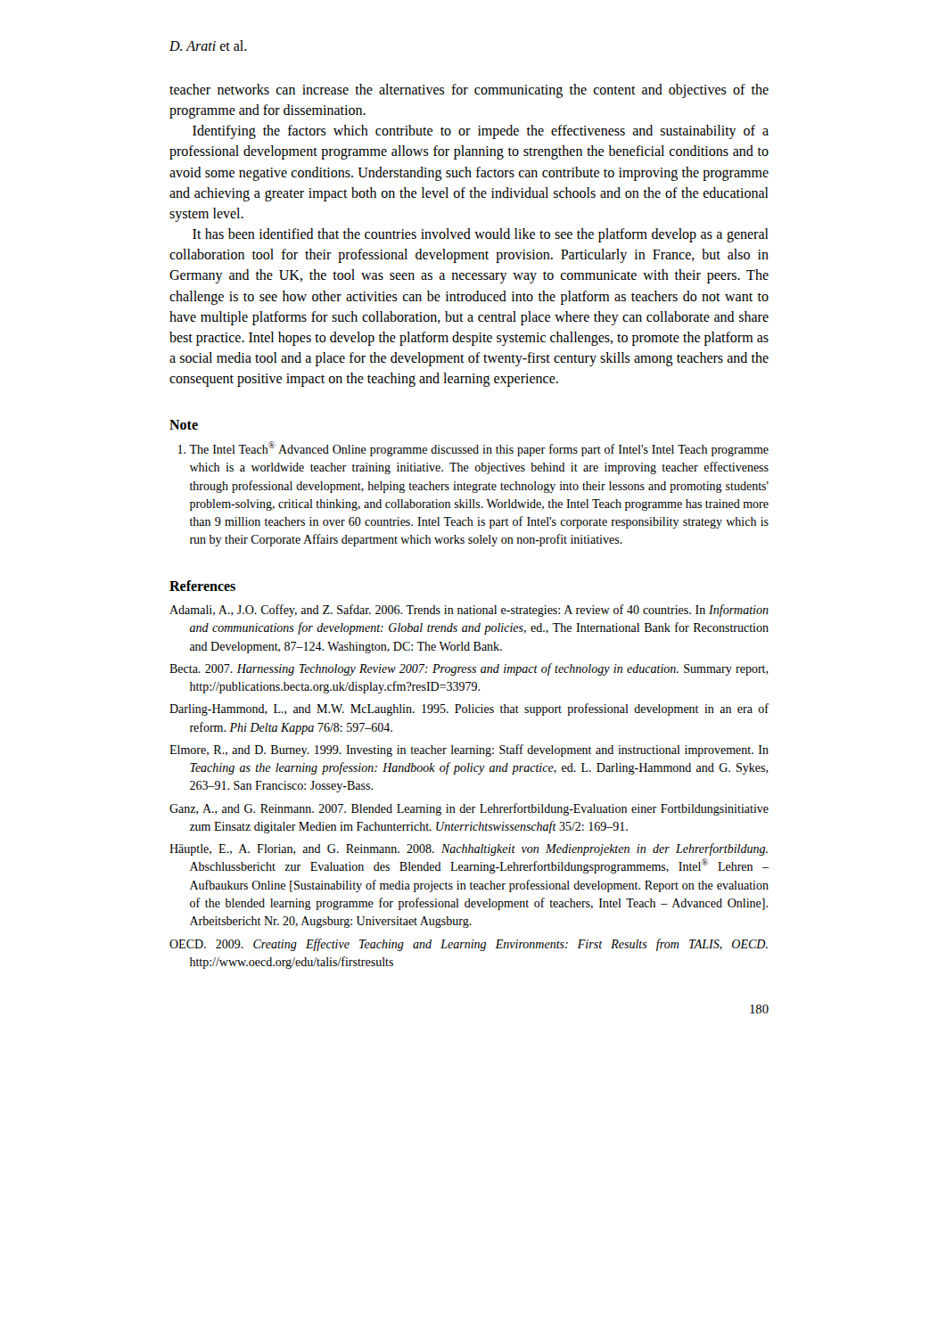D. Arati et al.
teacher networks can increase the alternatives for communicating the content and objectives of the programme and for dissemination.
Identifying the factors which contribute to or impede the effectiveness and sustainability of a professional development programme allows for planning to strengthen the beneficial conditions and to avoid some negative conditions. Understanding such factors can contribute to improving the programme and achieving a greater impact both on the level of the individual schools and on the of the educational system level.
It has been identified that the countries involved would like to see the platform develop as a general collaboration tool for their professional development provision. Particularly in France, but also in Germany and the UK, the tool was seen as a necessary way to communicate with their peers. The challenge is to see how other activities can be introduced into the platform as teachers do not want to have multiple platforms for such collaboration, but a central place where they can collaborate and share best practice. Intel hopes to develop the platform despite systemic challenges, to promote the platform as a social media tool and a place for the development of twenty-first century skills among teachers and the consequent positive impact on the teaching and learning experience.
Note
The Intel Teach® Advanced Online programme discussed in this paper forms part of Intel's Intel Teach programme which is a worldwide teacher training initiative. The objectives behind it are improving teacher effectiveness through professional development, helping teachers integrate technology into their lessons and promoting students' problem-solving, critical thinking, and collaboration skills. Worldwide, the Intel Teach programme has trained more than 9 million teachers in over 60 countries. Intel Teach is part of Intel's corporate responsibility strategy which is run by their Corporate Affairs department which works solely on non-profit initiatives.
References
Adamali, A., J.O. Coffey, and Z. Safdar. 2006. Trends in national e-strategies: A review of 40 countries. In Information and communications for development: Global trends and policies, ed., The International Bank for Reconstruction and Development, 87–124. Washington, DC: The World Bank.
Becta. 2007. Harnessing Technology Review 2007: Progress and impact of technology in education. Summary report, http://publications.becta.org.uk/display.cfm?resID=33979.
Darling-Hammond, L., and M.W. McLaughlin. 1995. Policies that support professional development in an era of reform. Phi Delta Kappa 76/8: 597–604.
Elmore, R., and D. Burney. 1999. Investing in teacher learning: Staff development and instructional improvement. In Teaching as the learning profession: Handbook of policy and practice, ed. L. Darling-Hammond and G. Sykes, 263–91. San Francisco: Jossey-Bass.
Ganz, A., and G. Reinmann. 2007. Blended Learning in der Lehrerfortbildung-Evaluation einer Fortbildungsinitiative zum Einsatz digitaler Medien im Fachunterricht. Unterrichtswissenschaft 35/2: 169–91.
Häuptle, E., A. Florian, and G. Reinmann. 2008. Nachhaltigkeit von Medienprojekten in der Lehrerfortbildung. Abschlussbericht zur Evaluation des Blended Learning-Lehrerfortbildungsprogrammems, Intel® Lehren – Aufbaukurs Online [Sustainability of media projects in teacher professional development. Report on the evaluation of the blended learning programme for professional development of teachers, Intel Teach – Advanced Online]. Arbeitsbericht Nr. 20, Augsburg: Universitaet Augsburg.
OECD. 2009. Creating Effective Teaching and Learning Environments: First Results from TALIS, OECD. http://www.oecd.org/edu/talis/firstresults
180